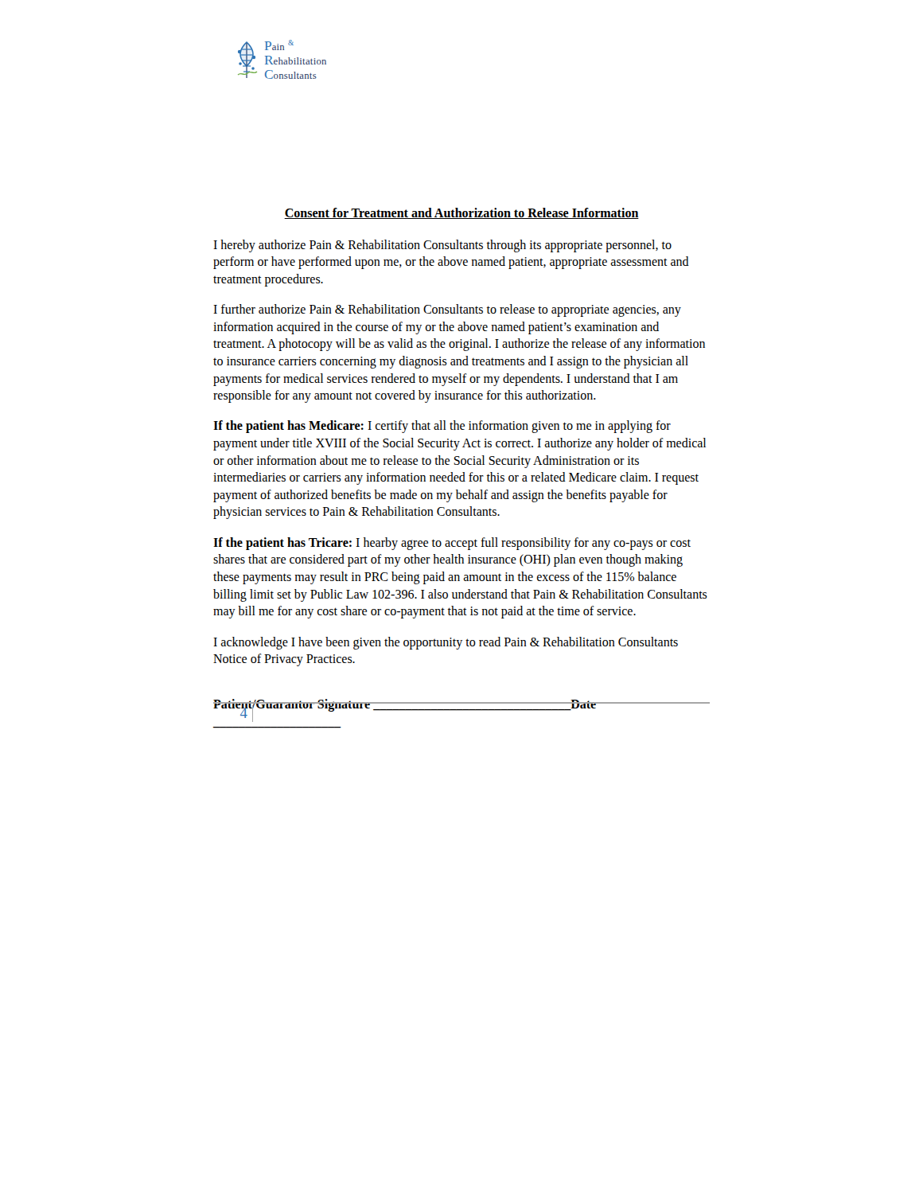| | P ain & R ehabilitation C onsultants |
Consent for Treatment and Authorization to Release Information
I hereby authorize Pain & Rehabilitation Consultants through its appropriate personnel, to perform or have performed upon me, or the above named patient, appropriate assessment and treatment procedures.
I further authorize Pain & Rehabilitation Consultants to release to appropriate agencies, any information acquired in the course of my or the above named patient’s examination and treatment. A photocopy will be as valid as the original. I authorize the release of any information to insurance carriers concerning my diagnosis and treatments and I assign to the physician all payments for medical services rendered to myself or my dependents. I understand that I am responsible for any amount not covered by insurance for this authorization.
If the patient has Medicare: I certify that all the information given to me in applying for payment under title XVIII of the Social Security Act is correct. I authorize any holder of medical or other information about me to release to the Social Security Administration or its intermediaries or carriers any information needed for this or a related Medicare claim. I request payment of authorized benefits be made on my behalf and assign the benefits payable for physician services to Pain & Rehabilitation Consultants.
If the patient has Tricare: I hearby agree to accept full responsibility for any co-pays or cost shares that are considered part of my other health insurance (OHI) plan even though making these payments may result in PRC being paid an amount in the excess of the 115% balance billing limit set by Public Law 102-396. I also understand that Pain & Rehabilitation Consultants may bill me for any cost share or co-payment that is not paid at the time of service.
I acknowledge I have been given the opportunity to read Pain & Rehabilitation Consultants Notice of Privacy Practices.
Patient/Guarantor Signature _______________________________Date ____________________
4